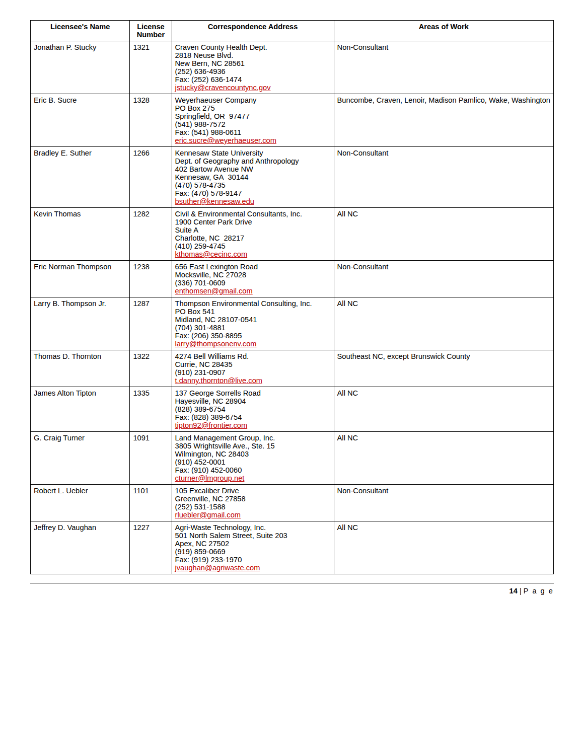| Licensee's Name | License Number | Correspondence Address | Areas of Work |
| --- | --- | --- | --- |
| Jonathan P. Stucky | 1321 | Craven County Health Dept. 2818 Neuse Blvd. New Bern, NC 28561 (252) 636-4936 Fax: (252) 636-1474 jstucky@cravencountync.gov | Non-Consultant |
| Eric B. Sucre | 1328 | Weyerhaeuser Company PO Box 275 Springfield, OR 97477 (541) 988-7572 Fax: (541) 988-0611 eric.sucre@weyerhaeuser.com | Buncombe, Craven, Lenoir, Madison Pamlico, Wake, Washington |
| Bradley E. Suther | 1266 | Kennesaw State University Dept. of Geography and Anthropology 402 Bartow Avenue NW Kennesaw, GA 30144 (470) 578-4735 Fax: (470) 578-9147 bsuther@kennesaw.edu | Non-Consultant |
| Kevin Thomas | 1282 | Civil & Environmental Consultants, Inc. 1900 Center Park Drive Suite A Charlotte, NC 28217 (410) 259-4745 kthomas@cecinc.com | All NC |
| Eric Norman Thompson | 1238 | 656 East Lexington Road Mocksville, NC 27028 (336) 701-0609 enthomsen@gmail.com | Non-Consultant |
| Larry B. Thompson Jr. | 1287 | Thompson Environmental Consulting, Inc. PO Box 541 Midland, NC 28107-0541 (704) 301-4881 Fax: (206) 350-8895 larry@thompsonenv.com | All NC |
| Thomas D. Thornton | 1322 | 4274 Bell Williams Rd. Currie, NC 28435 (910) 231-0907 t.danny.thornton@live.com | Southeast NC, except Brunswick County |
| James Alton Tipton | 1335 | 137 George Sorrells Road Hayesville, NC 28904 (828) 389-6754 Fax: (828) 389-6754 tipton92@frontier.com | All NC |
| G. Craig Turner | 1091 | Land Management Group, Inc. 3805 Wrightsville Ave., Ste. 15 Wilmington, NC 28403 (910) 452-0001 Fax: (910) 452-0060 cturner@lmgroup.net | All NC |
| Robert L. Uebler | 1101 | 105 Excaliber Drive Greenville, NC 27858 (252) 531-1588 rluebler@gmail.com | Non-Consultant |
| Jeffrey D. Vaughan | 1227 | Agri-Waste Technology, Inc. 501 North Salem Street, Suite 203 Apex, NC 27502 (919) 859-0669 Fax: (919) 233-1970 jvaughan@agriwaste.com | All NC |
14 | P a g e